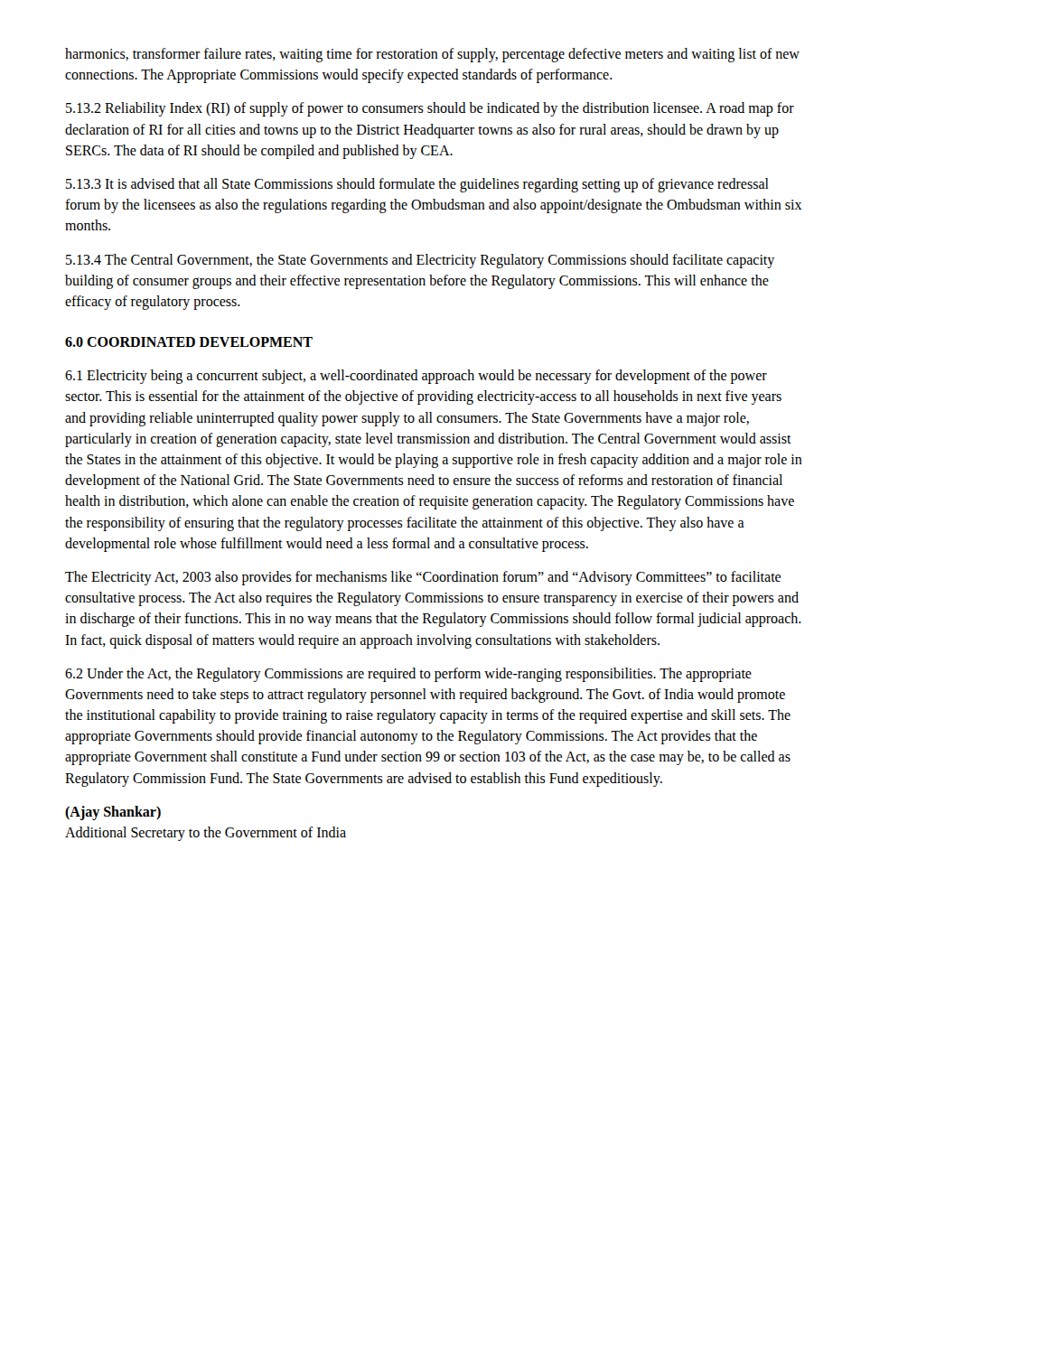harmonics, transformer failure rates, waiting time for restoration of supply, percentage defective meters and waiting list of new connections. The Appropriate Commissions would specify expected standards of performance.
5.13.2 Reliability Index (RI) of supply of power to consumers should be indicated by the distribution licensee. A road map for declaration of RI for all cities and towns up to the District Headquarter towns as also for rural areas, should be drawn by up SERCs. The data of RI should be compiled and published by CEA.
5.13.3 It is advised that all State Commissions should formulate the guidelines regarding setting up of grievance redressal forum by the licensees as also the regulations regarding the Ombudsman and also appoint/designate the Ombudsman within six months.
5.13.4 The Central Government, the State Governments and Electricity Regulatory Commissions should facilitate capacity building of consumer groups and their effective representation before the Regulatory Commissions. This will enhance the efficacy of regulatory process.
6.0 COORDINATED DEVELOPMENT
6.1 Electricity being a concurrent subject, a well-coordinated approach would be necessary for development of the power sector. This is essential for the attainment of the objective of providing electricity-access to all households in next five years and providing reliable uninterrupted quality power supply to all consumers. The State Governments have a major role, particularly in creation of generation capacity, state level transmission and distribution. The Central Government would assist the States in the attainment of this objective. It would be playing a supportive role in fresh capacity addition and a major role in development of the National Grid. The State Governments need to ensure the success of reforms and restoration of financial health in distribution, which alone can enable the creation of requisite generation capacity. The Regulatory Commissions have the responsibility of ensuring that the regulatory processes facilitate the attainment of this objective. They also have a developmental role whose fulfillment would need a less formal and a consultative process.
The Electricity Act, 2003 also provides for mechanisms like “Coordination forum” and “Advisory Committees” to facilitate consultative process. The Act also requires the Regulatory Commissions to ensure transparency in exercise of their powers and in discharge of their functions. This in no way means that the Regulatory Commissions should follow formal judicial approach. In fact, quick disposal of matters would require an approach involving consultations with stakeholders.
6.2 Under the Act, the Regulatory Commissions are required to perform wide-ranging responsibilities. The appropriate Governments need to take steps to attract regulatory personnel with required background. The Govt. of India would promote the institutional capability to provide training to raise regulatory capacity in terms of the required expertise and skill sets. The appropriate Governments should provide financial autonomy to the Regulatory Commissions. The Act provides that the appropriate Government shall constitute a Fund under section 99 or section 103 of the Act, as the case may be, to be called as Regulatory Commission Fund. The State Governments are advised to establish this Fund expeditiously.
(Ajay Shankar)
Additional Secretary to the Government of India